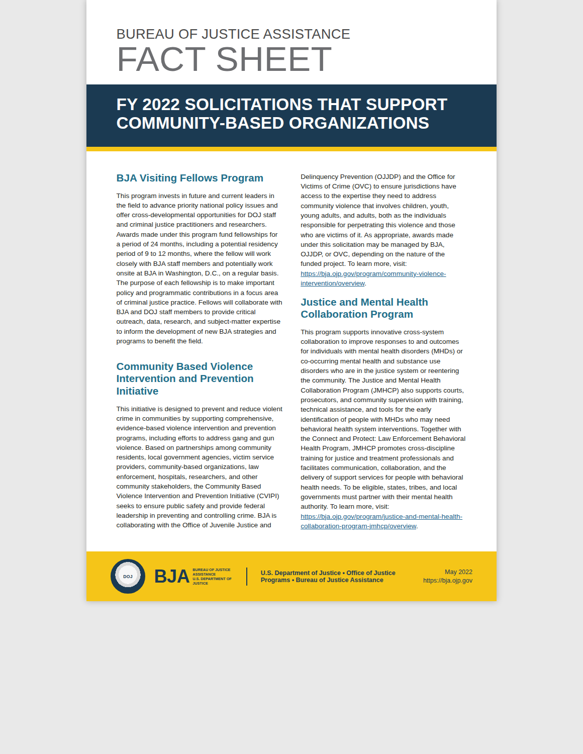Bureau of Justice Assistance
Fact Sheet
FY 2022 Solicitations That Support Community-Based Organizations
BJA Visiting Fellows Program
This program invests in future and current leaders in the field to advance priority national policy issues and offer cross-developmental opportunities for DOJ staff and criminal justice practitioners and researchers. Awards made under this program fund fellowships for a period of 24 months, including a potential residency period of 9 to 12 months, where the fellow will work closely with BJA staff members and potentially work onsite at BJA in Washington, D.C., on a regular basis. The purpose of each fellowship is to make important policy and programmatic contributions in a focus area of criminal justice practice. Fellows will collaborate with BJA and DOJ staff members to provide critical outreach, data, research, and subject-matter expertise to inform the development of new BJA strategies and programs to benefit the field.
Community Based Violence Intervention and Prevention Initiative
This initiative is designed to prevent and reduce violent crime in communities by supporting comprehensive, evidence-based violence intervention and prevention programs, including efforts to address gang and gun violence. Based on partnerships among community residents, local government agencies, victim service providers, community-based organizations, law enforcement, hospitals, researchers, and other community stakeholders, the Community Based Violence Intervention and Prevention Initiative (CVIPI) seeks to ensure public safety and provide federal leadership in preventing and controlling crime. BJA is collaborating with the Office of Juvenile Justice and Delinquency Prevention (OJJDP) and the Office for Victims of Crime (OVC) to ensure jurisdictions have access to the expertise they need to address community violence that involves children, youth, young adults, and adults, both as the individuals responsible for perpetrating this violence and those who are victims of it. As appropriate, awards made under this solicitation may be managed by BJA, OJJDP, or OVC, depending on the nature of the funded project. To learn more, visit: https://bja.ojp.gov/program/community-violence-intervention/overview.
Justice and Mental Health Collaboration Program
This program supports innovative cross-system collaboration to improve responses to and outcomes for individuals with mental health disorders (MHDs) or co-occurring mental health and substance use disorders who are in the justice system or reentering the community. The Justice and Mental Health Collaboration Program (JMHCP) also supports courts, prosecutors, and community supervision with training, technical assistance, and tools for the early identification of people with MHDs who may need behavioral health system interventions. Together with the Connect and Protect: Law Enforcement Behavioral Health Program, JMHCP promotes cross-discipline training for justice and treatment professionals and facilitates communication, collaboration, and the delivery of support services for people with behavioral health needs. To be eligible, states, tribes, and local governments must partner with their mental health authority. To learn more, visit: https://bja.ojp.gov/program/justice-and-mental-health-collaboration-program-jmhcp/overview.
BJA Bureau of Justice Assistance
U.S. Department of Justice
U.S. Department of Justice • Office of Justice Programs • Bureau of Justice Assistance
May 2022
https://bja.ojp.gov